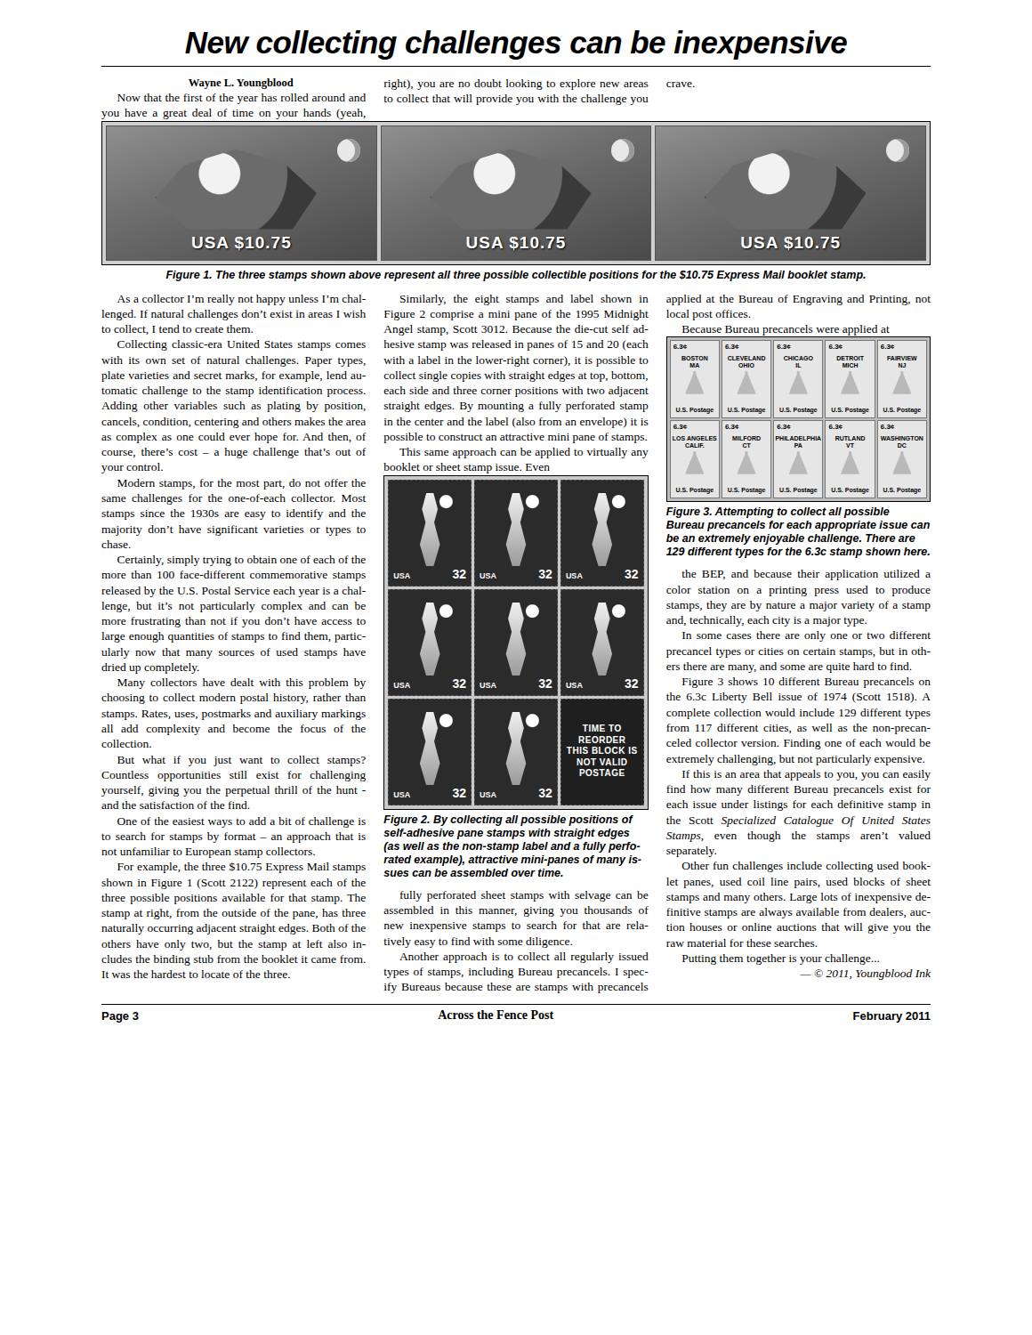New collecting challenges can be inexpensive
Wayne L. Youngblood
Now that the first of the year has rolled around and you have a great deal of time on your hands (yeah, right), you are no doubt looking to explore new areas to collect that will provide you with the challenge you crave.
USA $10.75
USA $10.75
USA $10.75
Figure 1. The three stamps shown above represent all three possible collectible positions for the $10.75 Express Mail booklet stamp.
As a collector I’m really not happy unless I’m challenged. If natural challenges don’t exist in areas I wish to collect, I tend to create them.
Collecting classic-era United States stamps comes with its own set of natural challenges. Paper types, plate varieties and secret marks, for example, lend automatic challenge to the stamp identification process. Adding other variables such as plating by position, cancels, condition, centering and others makes the area as complex as one could ever hope for. And then, of course, there’s cost – a huge challenge that’s out of your control.
Modern stamps, for the most part, do not offer the same challenges for the one-of-each collector. Most stamps since the 1930s are easy to identify and the majority don’t have significant varieties or types to chase.
Certainly, simply trying to obtain one of each of the more than 100 face-different commemorative stamps released by the U.S. Postal Service each year is a challenge, but it’s not particularly complex and can be more frustrating than not if you don’t have access to large enough quantities of stamps to find them, particularly now that many sources of used stamps have dried up completely.
Many collectors have dealt with this problem by choosing to collect modern postal history, rather than stamps. Rates, uses, postmarks and auxiliary markings all add complexity and become the focus of the collection.
But what if you just want to collect stamps? Countless opportunities still exist for challenging yourself, giving you the perpetual thrill of the hunt - and the satisfaction of the find.
One of the easiest ways to add a bit of challenge is to search for stamps by format – an approach that is not unfamiliar to European stamp collectors.
For example, the three $10.75 Express Mail stamps shown in Figure 1 (Scott 2122) represent each of the three possible positions available for that stamp. The stamp at right, from the outside of the pane, has three naturally occurring adjacent straight edges. Both of the others have only two, but the stamp at left also includes the binding stub from the booklet it came from. It was the hardest to locate of the three.
Similarly, the eight stamps and label shown in Figure 2 comprise a mini pane of the 1995 Midnight Angel stamp, Scott 3012. Because the die-cut self adhesive stamp was released in panes of 15 and 20 (each with a label in the lower-right corner), it is possible to collect single copies with straight edges at top, bottom, each side and three corner positions with two adjacent straight edges. By mounting a fully perforated stamp in the center and the label (also from an envelope) it is possible to construct an attractive mini pane of stamps.
This same approach can be applied to virtually any booklet or sheet stamp issue. Even
USA
32
USA
32
USA
32
USA
32
USA
32
USA
32
USA
32
USA
32
TIME TO REORDER
THIS BLOCK IS NOT VALID POSTAGE
Figure 2. By collecting all possible positions of self-adhesive pane stamps with straight edges (as well as the non-stamp label and a fully perforated example), attractive mini-panes of many issues can be assembled over time.
fully perforated sheet stamps with selvage can be assembled in this manner, giving you thousands of new inexpensive stamps to search for that are relatively easy to find with some diligence.
Another approach is to collect all regularly issued types of stamps, including Bureau precancels. I specify Bureaus because these are stamps with precancels applied at the Bureau of Engraving and Printing, not local post offices.
Because Bureau precancels were applied at
6.3¢BOSTON
MA U.S. Postage
6.3¢CLEVELAND
OHIO U.S. Postage
6.3¢CHICAGO
IL U.S. Postage
6.3¢DETROIT
MICH U.S. Postage
6.3¢FAIRVIEW
NJ U.S. Postage
6.3¢LOS ANGELES
CALIF. U.S. Postage
6.3¢MILFORD
CT U.S. Postage
6.3¢PHILADELPHIA
PA U.S. Postage
6.3¢RUTLAND
VT U.S. Postage
6.3¢WASHINGTON
DC U.S. Postage
Figure 3. Attempting to collect all possible Bureau precancels for each appropriate issue can be an extremely enjoyable challenge. There are 129 different types for the 6.3c stamp shown here.
the BEP, and because their application utilized a color station on a printing press used to produce stamps, they are by nature a major variety of a stamp and, technically, each city is a major type.
In some cases there are only one or two different precancel types or cities on certain stamps, but in others there are many, and some are quite hard to find.
Figure 3 shows 10 different Bureau precancels on the 6.3c Liberty Bell issue of 1974 (Scott 1518). A complete collection would include 129 different types from 117 different cities, as well as the non-precanceled collector version. Finding one of each would be extremely challenging, but not particularly expensive.
If this is an area that appeals to you, you can easily find how many different Bureau precancels exist for each issue under listings for each definitive stamp in the Scott Specialized Catalogue Of United States Stamps, even though the stamps aren’t valued separately.
Other fun challenges include collecting used booklet panes, used coil line pairs, used blocks of sheet stamps and many others. Large lots of inexpensive definitive stamps are always available from dealers, auction houses or online auctions that will give you the raw material for these searches.
Putting them together is your challenge...
— © 2011, Youngblood Ink
Page 3
Across the Fence Post
February 2011